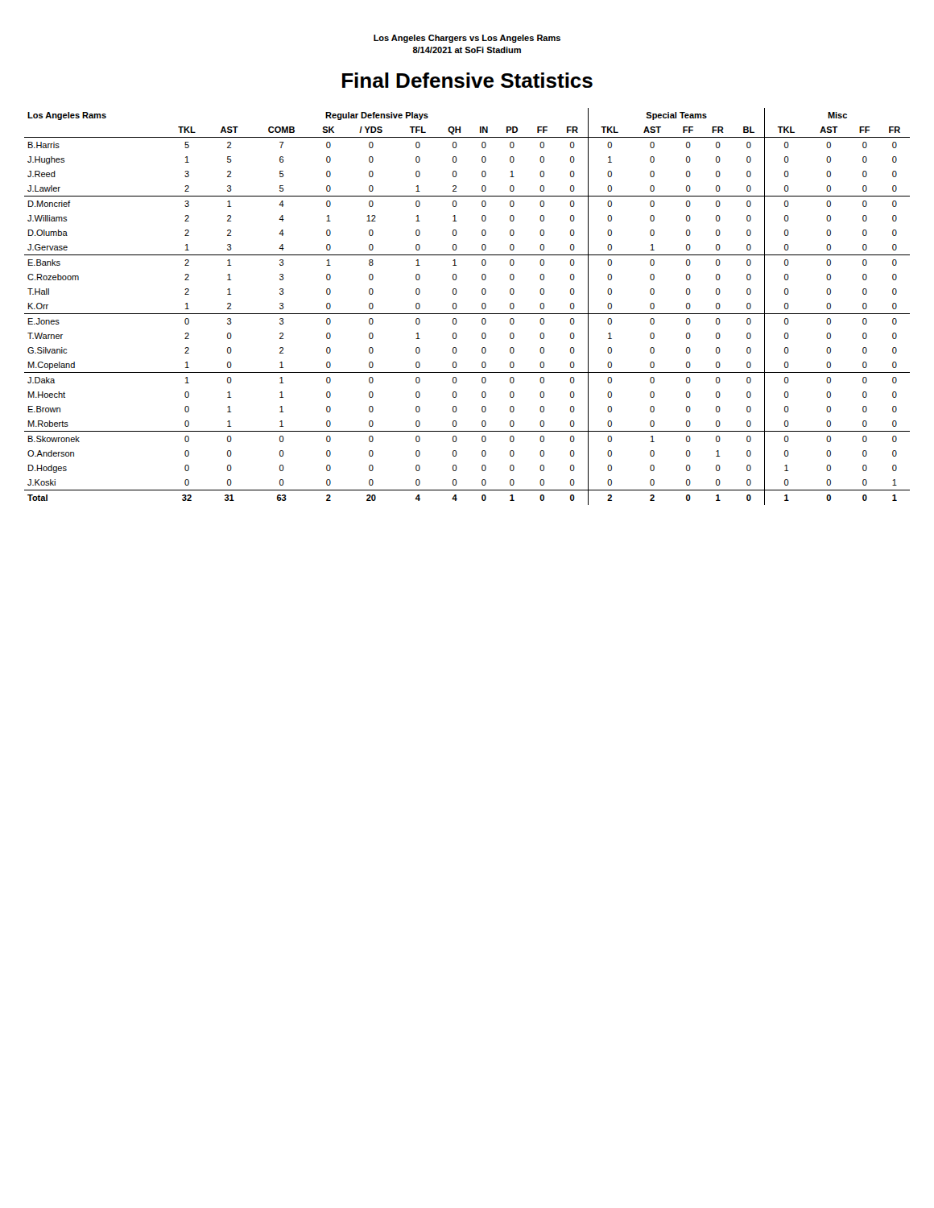Los Angeles Chargers vs Los Angeles Rams
8/14/2021 at SoFi Stadium
Final Defensive Statistics
| Los Angeles Rams | Regular Defensive Plays | Special Teams | Misc |
| --- | --- | --- | --- |
| | TKL | AST | COMB | SK | / YDS | TFL | QH | IN | PD | FF | FR | TKL | AST | FF | FR | BL | TKL | AST | FF | FR |
| B.Harris | 5 | 2 | 7 | 0 | 0 | 0 | 0 | 0 | 0 | 0 | 0 | 0 | 0 | 0 | 0 | 0 | 0 | 0 | 0 | 0 |
| J.Hughes | 1 | 5 | 6 | 0 | 0 | 0 | 0 | 0 | 0 | 0 | 0 | 1 | 0 | 0 | 0 | 0 | 0 | 0 | 0 | 0 |
| J.Reed | 3 | 2 | 5 | 0 | 0 | 0 | 0 | 0 | 1 | 0 | 0 | 0 | 0 | 0 | 0 | 0 | 0 | 0 | 0 | 0 |
| J.Lawler | 2 | 3 | 5 | 0 | 0 | 1 | 2 | 0 | 0 | 0 | 0 | 0 | 0 | 0 | 0 | 0 | 0 | 0 | 0 | 0 |
| D.Moncrief | 3 | 1 | 4 | 0 | 0 | 0 | 0 | 0 | 0 | 0 | 0 | 0 | 0 | 0 | 0 | 0 | 0 | 0 | 0 | 0 |
| J.Williams | 2 | 2 | 4 | 1 | 12 | 1 | 1 | 0 | 0 | 0 | 0 | 0 | 0 | 0 | 0 | 0 | 0 | 0 | 0 | 0 |
| D.Olumba | 2 | 2 | 4 | 0 | 0 | 0 | 0 | 0 | 0 | 0 | 0 | 0 | 0 | 0 | 0 | 0 | 0 | 0 | 0 | 0 |
| J.Gervase | 1 | 3 | 4 | 0 | 0 | 0 | 0 | 0 | 0 | 0 | 0 | 0 | 1 | 0 | 0 | 0 | 0 | 0 | 0 | 0 |
| E.Banks | 2 | 1 | 3 | 1 | 8 | 1 | 1 | 0 | 0 | 0 | 0 | 0 | 0 | 0 | 0 | 0 | 0 | 0 | 0 | 0 |
| C.Rozeboom | 2 | 1 | 3 | 0 | 0 | 0 | 0 | 0 | 0 | 0 | 0 | 0 | 0 | 0 | 0 | 0 | 0 | 0 | 0 | 0 |
| T.Hall | 2 | 1 | 3 | 0 | 0 | 0 | 0 | 0 | 0 | 0 | 0 | 0 | 0 | 0 | 0 | 0 | 0 | 0 | 0 | 0 |
| K.Orr | 1 | 2 | 3 | 0 | 0 | 0 | 0 | 0 | 0 | 0 | 0 | 0 | 0 | 0 | 0 | 0 | 0 | 0 | 0 | 0 |
| E.Jones | 0 | 3 | 3 | 0 | 0 | 0 | 0 | 0 | 0 | 0 | 0 | 0 | 0 | 0 | 0 | 0 | 0 | 0 | 0 | 0 |
| T.Warner | 2 | 0 | 2 | 0 | 0 | 1 | 0 | 0 | 0 | 0 | 0 | 1 | 0 | 0 | 0 | 0 | 0 | 0 | 0 | 0 |
| G.Silvanic | 2 | 0 | 2 | 0 | 0 | 0 | 0 | 0 | 0 | 0 | 0 | 0 | 0 | 0 | 0 | 0 | 0 | 0 | 0 | 0 |
| M.Copeland | 1 | 0 | 1 | 0 | 0 | 0 | 0 | 0 | 0 | 0 | 0 | 0 | 0 | 0 | 0 | 0 | 0 | 0 | 0 | 0 |
| J.Daka | 1 | 0 | 1 | 0 | 0 | 0 | 0 | 0 | 0 | 0 | 0 | 0 | 0 | 0 | 0 | 0 | 0 | 0 | 0 | 0 |
| M.Hoecht | 0 | 1 | 1 | 0 | 0 | 0 | 0 | 0 | 0 | 0 | 0 | 0 | 0 | 0 | 0 | 0 | 0 | 0 | 0 | 0 |
| E.Brown | 0 | 1 | 1 | 0 | 0 | 0 | 0 | 0 | 0 | 0 | 0 | 0 | 0 | 0 | 0 | 0 | 0 | 0 | 0 | 0 |
| M.Roberts | 0 | 1 | 1 | 0 | 0 | 0 | 0 | 0 | 0 | 0 | 0 | 0 | 0 | 0 | 0 | 0 | 0 | 0 | 0 | 0 |
| B.Skowronek | 0 | 0 | 0 | 0 | 0 | 0 | 0 | 0 | 0 | 0 | 0 | 0 | 1 | 0 | 0 | 0 | 0 | 0 | 0 | 0 |
| O.Anderson | 0 | 0 | 0 | 0 | 0 | 0 | 0 | 0 | 0 | 0 | 0 | 0 | 0 | 0 | 1 | 0 | 0 | 0 | 0 | 0 |
| D.Hodges | 0 | 0 | 0 | 0 | 0 | 0 | 0 | 0 | 0 | 0 | 0 | 0 | 0 | 0 | 0 | 0 | 1 | 0 | 0 | 0 |
| J.Koski | 0 | 0 | 0 | 0 | 0 | 0 | 0 | 0 | 0 | 0 | 0 | 0 | 0 | 0 | 0 | 0 | 0 | 0 | 0 | 1 |
| Total | 32 | 31 | 63 | 2 | 20 | 4 | 4 | 0 | 1 | 0 | 0 | 2 | 2 | 0 | 1 | 0 | 1 | 0 | 0 | 1 |